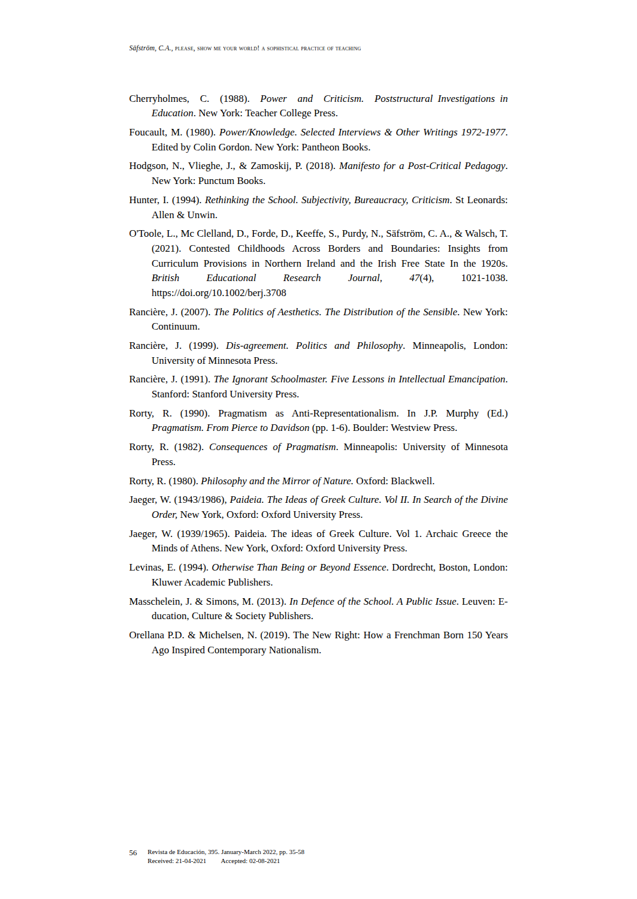Säfström, C.A., Please, show me your world! A sophistical practice of teaching
Cherryholmes, C. (1988). Power and Criticism. Poststructural Investigations in Education. New York: Teacher College Press.
Foucault, M. (1980). Power/Knowledge. Selected Interviews & Other Writings 1972-1977. Edited by Colin Gordon. New York: Pantheon Books.
Hodgson, N., Vlieghe, J., & Zamoskij, P. (2018). Manifesto for a Post-Critical Pedagogy. New York: Punctum Books.
Hunter, I. (1994). Rethinking the School. Subjectivity, Bureaucracy, Criticism. St Leonards: Allen & Unwin.
O'Toole, L., Mc Clelland, D., Forde, D., Keeffe, S., Purdy, N., Säfström, C. A., & Walsch, T. (2021). Contested Childhoods Across Borders and Boundaries: Insights from Curriculum Provisions in Northern Ireland and the Irish Free State In the 1920s. British Educational Research Journal, 47(4), 1021-1038. https://doi.org/10.1002/berj.3708
Rancière, J. (2007). The Politics of Aesthetics. The Distribution of the Sensible. New York: Continuum.
Rancière, J. (1999). Dis-agreement. Politics and Philosophy. Minneapolis, London: University of Minnesota Press.
Rancière, J. (1991). The Ignorant Schoolmaster. Five Lessons in Intellectual Emancipation. Stanford: Stanford University Press.
Rorty, R. (1990). Pragmatism as Anti-Representationalism. In J.P. Murphy (Ed.) Pragmatism. From Pierce to Davidson (pp. 1-6). Boulder: Westview Press.
Rorty, R. (1982). Consequences of Pragmatism. Minneapolis: University of Minnesota Press.
Rorty, R. (1980). Philosophy and the Mirror of Nature. Oxford: Blackwell.
Jaeger, W. (1943/1986), Paideia. The Ideas of Greek Culture. Vol II. In Search of the Divine Order, New York, Oxford: Oxford University Press.
Jaeger, W. (1939/1965). Paideia. The ideas of Greek Culture. Vol 1. Archaic Greece the Minds of Athens. New York, Oxford: Oxford University Press.
Levinas, E. (1994). Otherwise Than Being or Beyond Essence. Dordrecht, Boston, London: Kluwer Academic Publishers.
Masschelein, J. & Simons, M. (2013). In Defence of the School. A Public Issue. Leuven: E-ducation, Culture & Society Publishers.
Orellana P.D. & Michelsen, N. (2019). The New Right: How a Frenchman Born 150 Years Ago Inspired Contemporary Nationalism.
56
Revista de Educación, 395. January-March 2022, pp. 35-58 Received: 21-04-2021 Accepted: 02-08-2021